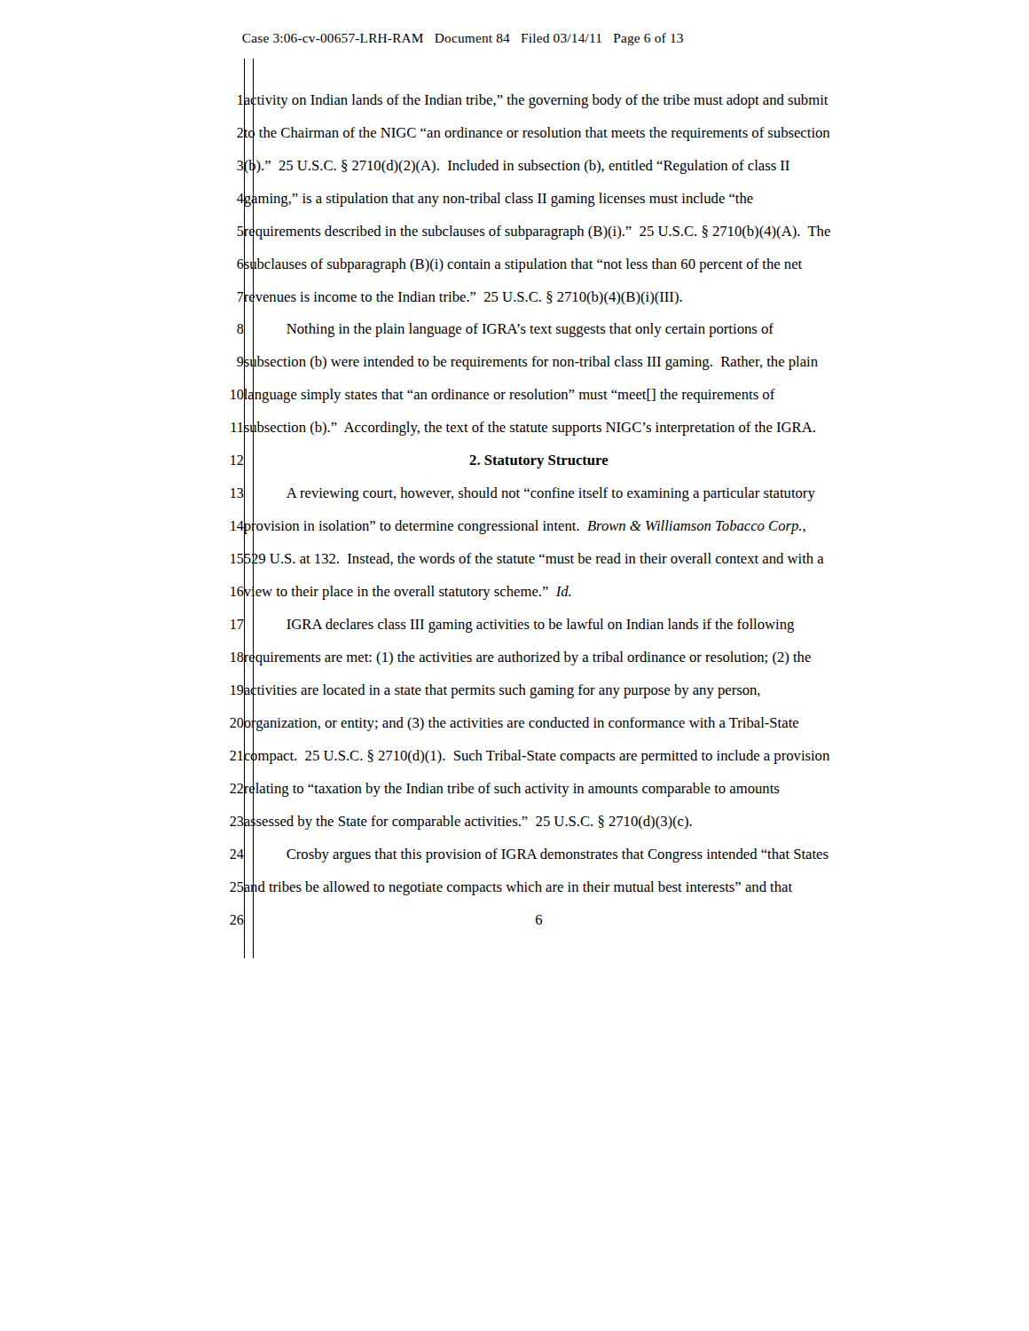Case 3:06-cv-00657-LRH-RAM Document 84 Filed 03/14/11 Page 6 of 13
| 1 | activity on Indian lands of the Indian tribe,” the governing body of the tribe must adopt and submit |
| 2 | to the Chairman of the NIGC “an ordinance or resolution that meets the requirements of subsection |
| 3 | (b).” 25 U.S.C. § 2710(d)(2)(A). Included in subsection (b), entitled “Regulation of class II |
| 4 | gaming,” is a stipulation that any non-tribal class II gaming licenses must include “the |
| 5 | requirements described in the subclauses of subparagraph (B)(i).” 25 U.S.C. § 2710(b)(4)(A). The |
| 6 | subclauses of subparagraph (B)(i) contain a stipulation that “not less than 60 percent of the net |
| 7 | revenues is income to the Indian tribe.” 25 U.S.C. § 2710(b)(4)(B)(i)(III). |
| 8 | Nothing in the plain language of IGRA’s text suggests that only certain portions of |
| 9 | subsection (b) were intended to be requirements for non-tribal class III gaming. Rather, the plain |
| 10 | language simply states that “an ordinance or resolution” must “meet[] the requirements of |
| 11 | subsection (b).” Accordingly, the text of the statute supports NIGC’s interpretation of the IGRA. |
| 12 | 2. Statutory Structure |
| 13 | A reviewing court, however, should not “confine itself to examining a particular statutory |
| 14 | provision in isolation” to determine congressional intent. Brown & Williamson Tobacco Corp. , |
| 15 | 529 U.S. at 132. Instead, the words of the statute “must be read in their overall context and with a |
| 16 | view to their place in the overall statutory scheme.” Id. |
| 17 | IGRA declares class III gaming activities to be lawful on Indian lands if the following |
| 18 | requirements are met: (1) the activities are authorized by a tribal ordinance or resolution; (2) the |
| 19 | activities are located in a state that permits such gaming for any purpose by any person, |
| 20 | organization, or entity; and (3) the activities are conducted in conformance with a Tribal-State |
| 21 | compact. 25 U.S.C. § 2710(d)(1). Such Tribal-State compacts are permitted to include a provision |
| 22 | relating to “taxation by the Indian tribe of such activity in amounts comparable to amounts |
| 23 | assessed by the State for comparable activities.” 25 U.S.C. § 2710(d)(3)(c). |
| 24 | Crosby argues that this provision of IGRA demonstrates that Congress intended “that States |
| 25 | and tribes be allowed to negotiate compacts which are in their mutual best interests” and that |
| 26 | 6 |